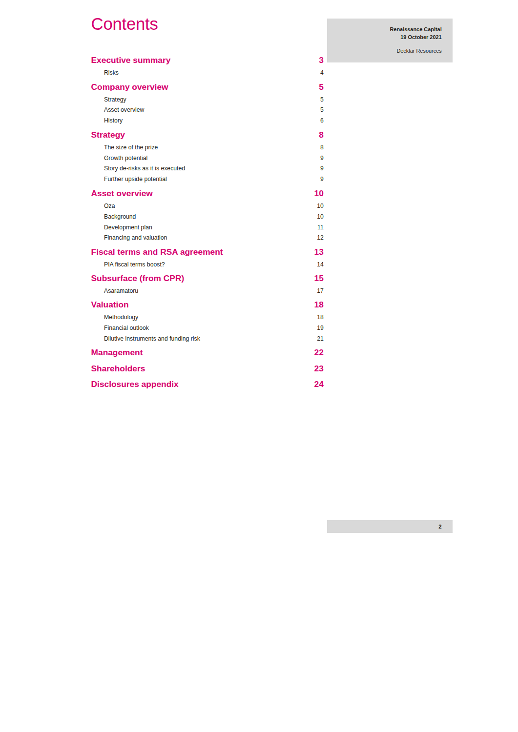Contents
Renaissance Capital
19 October 2021
Decklar Resources
Executive summary 3
Risks 4
Company overview 5
Strategy 5
Asset overview 5
History 6
Strategy 8
The size of the prize 8
Growth potential 9
Story de-risks as it is executed 9
Further upside potential 9
Asset overview 10
Oza 10
Background 10
Development plan 11
Financing and valuation 12
Fiscal terms and RSA agreement 13
PIA fiscal terms boost?14
Subsurface (from CPR) 15
Asaramatoru 17
Valuation 18
Methodology 18
Financial outlook 19
Dilutive instruments and funding risk 21
Management 22
Shareholders 23
Disclosures appendix 24
2